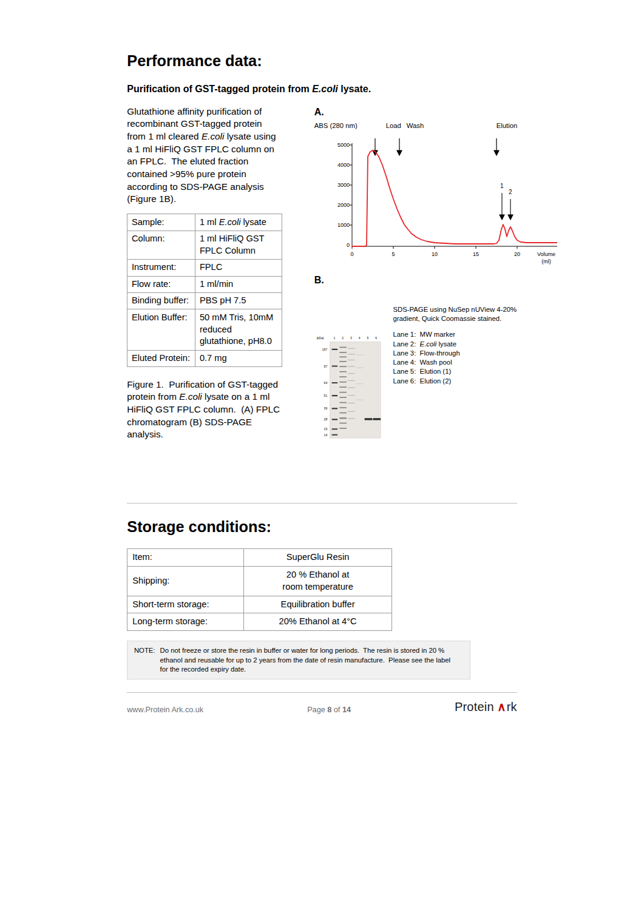Performance data:
Purification of GST-tagged protein from E.coli lysate.
Glutathione affinity purification of recombinant GST-tagged protein from 1 ml cleared E.coli lysate using a 1 ml HiFliQ GST FPLC column on an FPLC. The eluted fraction contained >95% pure protein according to SDS-PAGE analysis (Figure 1B).
| Sample: | 1 ml E.coli lysate |
| Column: | 1 ml HiFliQ GST FPLC Column |
| Instrument: | FPLC |
| Flow rate: | 1 ml/min |
| Binding buffer: | PBS pH 7.5 |
| Elution Buffer: | 50 mM Tris, 10mM reduced glutathione, pH8.0 |
| Eluted Protein: | 0.7 mg |
Figure 1. Purification of GST-tagged protein from E.coli lysate on a 1 ml HiFliQ GST FPLC column. (A) FPLC chromatogram (B) SDS-PAGE analysis.
A.
ABS (280 nm) Load Wash Elution
5000 4000 3000 2000 1000 0 0 5 10 15 20 Volume (ml) 1 2
B.
(kDa) 1 2 3 4 5 6 197 97 64 51 39 28 19 14
SDS-PAGE using NuSep nUView 4-20% gradient, Quick Coomassie stained.
Lane 1: MW marker
Lane 2: E.coli lysate
Lane 3: Flow-through
Lane 4: Wash pool
Lane 5: Elution (1)
Lane 6: Elution (2)
Storage conditions:
| Item: | SuperGlu Resin |
| Shipping: | 20 % Ethanol at room temperature |
| Short-term storage: | Equilibration buffer |
| Long-term storage: | 20% Ethanol at 4°C |
| NOTE: | Do not freeze or store the resin in buffer or water for long periods. The resin is stored in 20 % ethanol and reusable for up to 2 years from the date of resin manufacture. Please see the label for the recorded expiry date. |
www.Protein Ark.co.uk
Page 8 of 14
Protein ∧rk